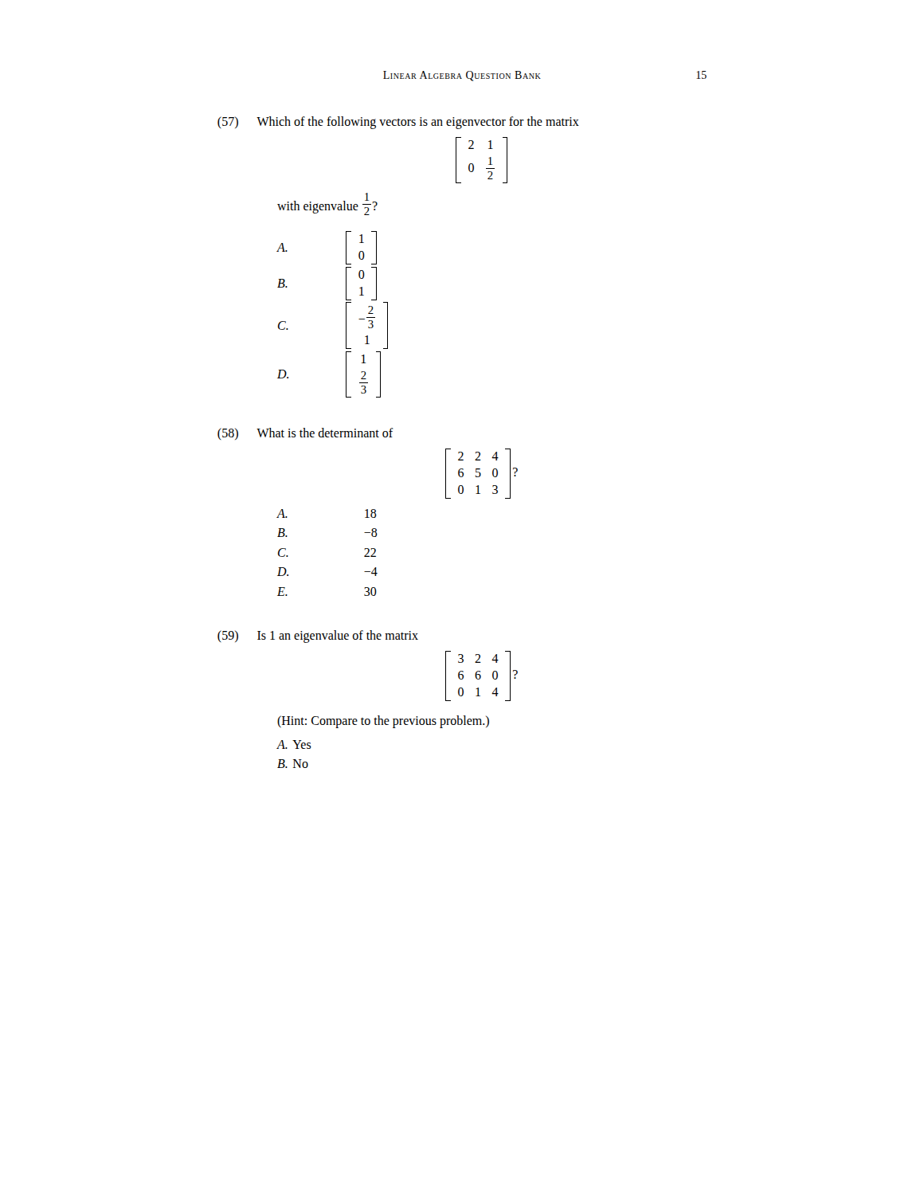Linear Algebra Question Bank 15
(57)
Which of the following vectors is an eigenvector for the matrix
| 2 | 1 |
| 0 | 1 2 |
with eigenvalue 12?
A.
| 1 |
| 0 |
B.
| 0 |
| 1 |
C.
| − 2 3 |
| 1 |
D.
| 1 |
| 2 3 |
(58)
What is the determinant of
| 2 | 2 | 4 |
| 6 | 5 | 0 |
| 0 | 1 | 3 |
?
A. 18
B.−8
C. 22
D.−4
E. 30
(59)
Is 1 an eigenvalue of the matrix
| 3 | 2 | 4 |
| 6 | 6 | 0 |
| 0 | 1 | 4 |
?
(Hint: Compare to the previous problem.)
A. Yes
B. No